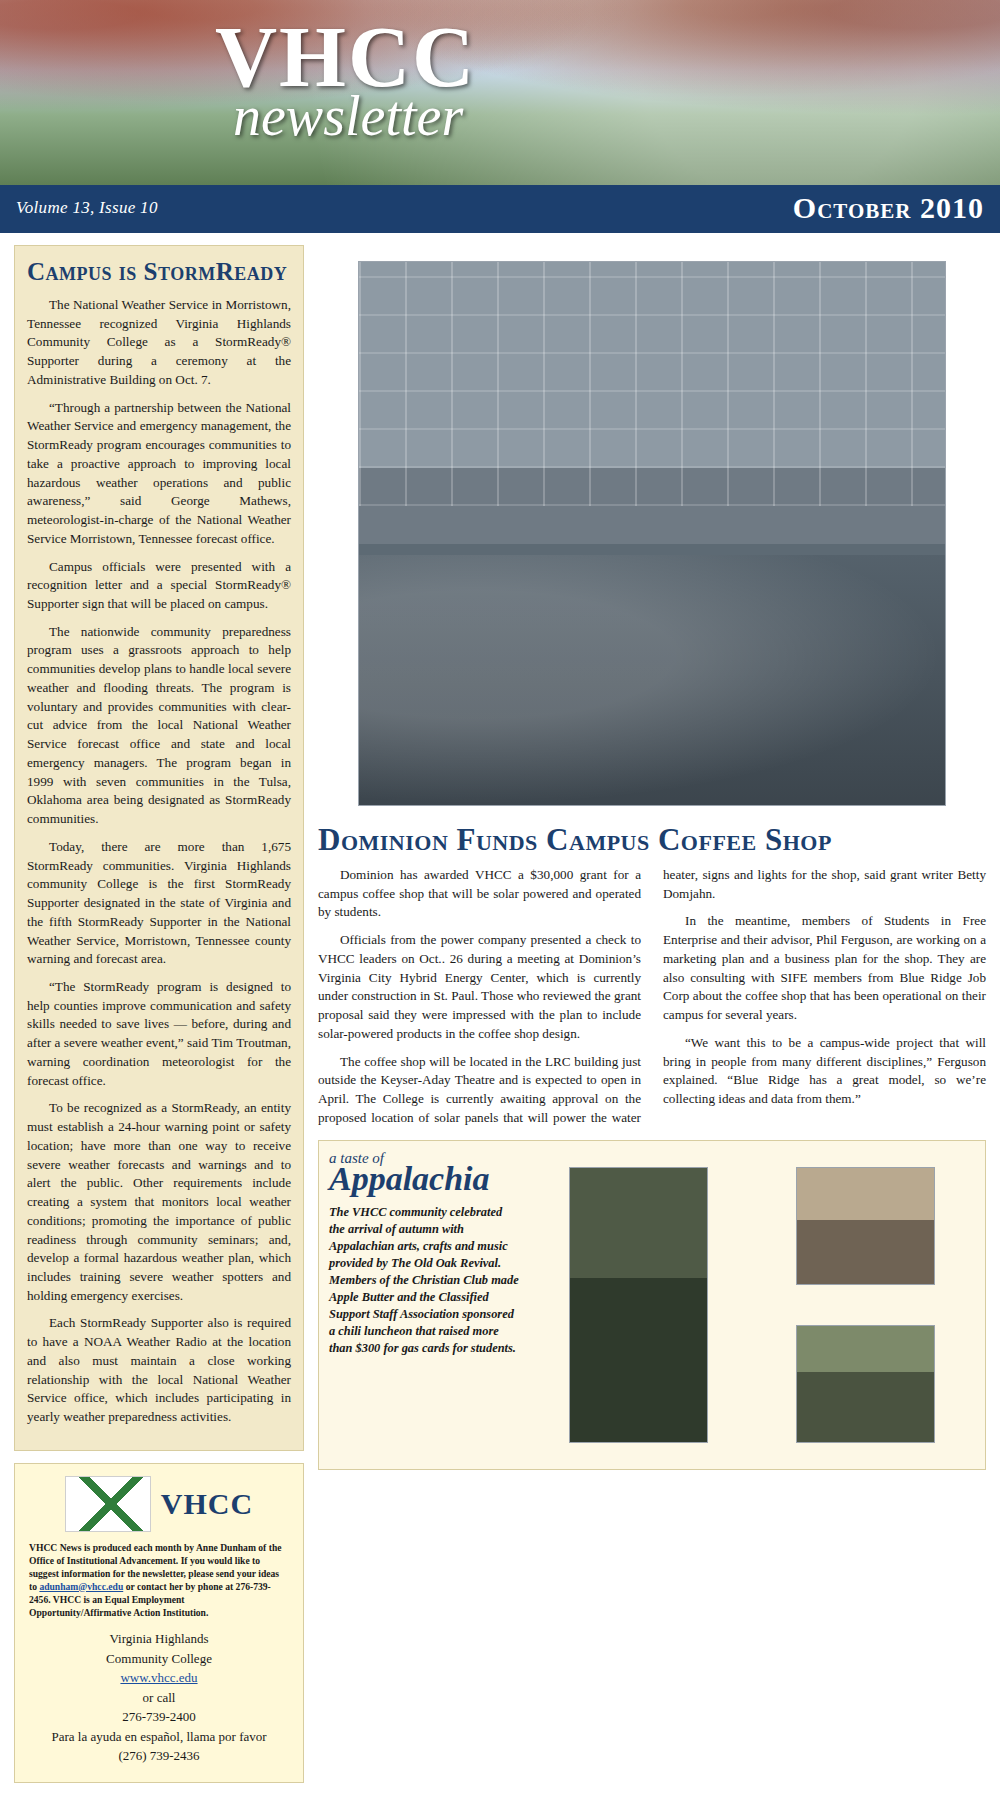VHCC newsletter
Volume 13, Issue 10
October 2010
Campus is StormReady
The National Weather Service in Morristown, Tennessee recognized Virginia Highlands Community College as a StormReady® Supporter during a ceremony at the Administrative Building on Oct. 7.
“Through a partnership between the National Weather Service and emergency management, the StormReady program encourages communities to take a proactive approach to improving local hazardous weather operations and public awareness,” said George Mathews, meteorologist-in-charge of the National Weather Service Morristown, Tennessee forecast office.
Campus officials were presented with a recognition letter and a special StormReady® Supporter sign that will be placed on campus.
The nationwide community preparedness program uses a grassroots approach to help communities develop plans to handle local severe weather and flooding threats. The program is voluntary and provides communities with clear-cut advice from the local National Weather Service forecast office and state and local emergency managers. The program began in 1999 with seven communities in the Tulsa, Oklahoma area being designated as StormReady communities.
Today, there are more than 1,675 StormReady communities. Virginia Highlands community College is the first StormReady Supporter designated in the state of Virginia and the fifth StormReady Supporter in the National Weather Service, Morristown, Tennessee county warning and forecast area.
“The StormReady program is designed to help counties improve communication and safety skills needed to save lives — before, during and after a severe weather event,” said Tim Troutman, warning coordination meteorologist for the forecast office.
To be recognized as a StormReady, an entity must establish a 24-hour warning point or safety location; have more than one way to receive severe weather forecasts and warnings and to alert the public. Other requirements include creating a system that monitors local weather conditions; promoting the importance of public readiness through community seminars; and, develop a formal hazardous weather plan, which includes training severe weather spotters and holding emergency exercises.
Each StormReady Supporter also is required to have a NOAA Weather Radio at the location and also must maintain a close working relationship with the local National Weather Service office, which includes participating in yearly weather preparedness activities.
VHCC
VHCC News is produced each month by Anne Dunham of the Office of Institutional Advancement. If you would like to suggest information for the newsletter, please send your ideas to adunham@vhcc.edu or contact her by phone at 276-739-2456. VHCC is an Equal Employment Opportunity/Affirmative Action Institution.
Virginia Highlands
Community College
www.vhcc.edu
or call
276-739-2400
Para la ayuda en español, llama por favor
(276) 739-2436
Dominion Funds Campus Coffee Shop
Dominion has awarded VHCC a $30,000 grant for a campus coffee shop that will be solar powered and operated by students.
Officials from the power company presented a check to VHCC leaders on Oct.. 26 during a meeting at Dominion’s Virginia City Hybrid Energy Center, which is currently under construction in St. Paul. Those who reviewed the grant proposal said they were impressed with the plan to include solar-powered products in the coffee shop design.
The coffee shop will be located in the LRC building just outside the Keyser-Aday Theatre and is expected to open in April. The College is currently awaiting approval on the proposed location of solar panels that will power the water heater, signs and lights for the shop, said grant writer Betty Domjahn.
In the meantime, members of Students in Free Enterprise and their advisor, Phil Ferguson, are working on a marketing plan and a business plan for the shop. They are also consulting with SIFE members from Blue Ridge Job Corp about the coffee shop that has been operational on their campus for several years.
“We want this to be a campus-wide project that will bring in people from many different disciplines,” Ferguson explained. “Blue Ridge has a great model, so we’re collecting ideas and data from them.”
a taste of Appalachia
The VHCC community celebrated the arrival of autumn with Appalachian arts, crafts and music provided by The Old Oak Revival. Members of the Christian Club made Apple Butter and the Classified Support Staff Association sponsored a chili luncheon that raised more than $300 for gas cards for students.